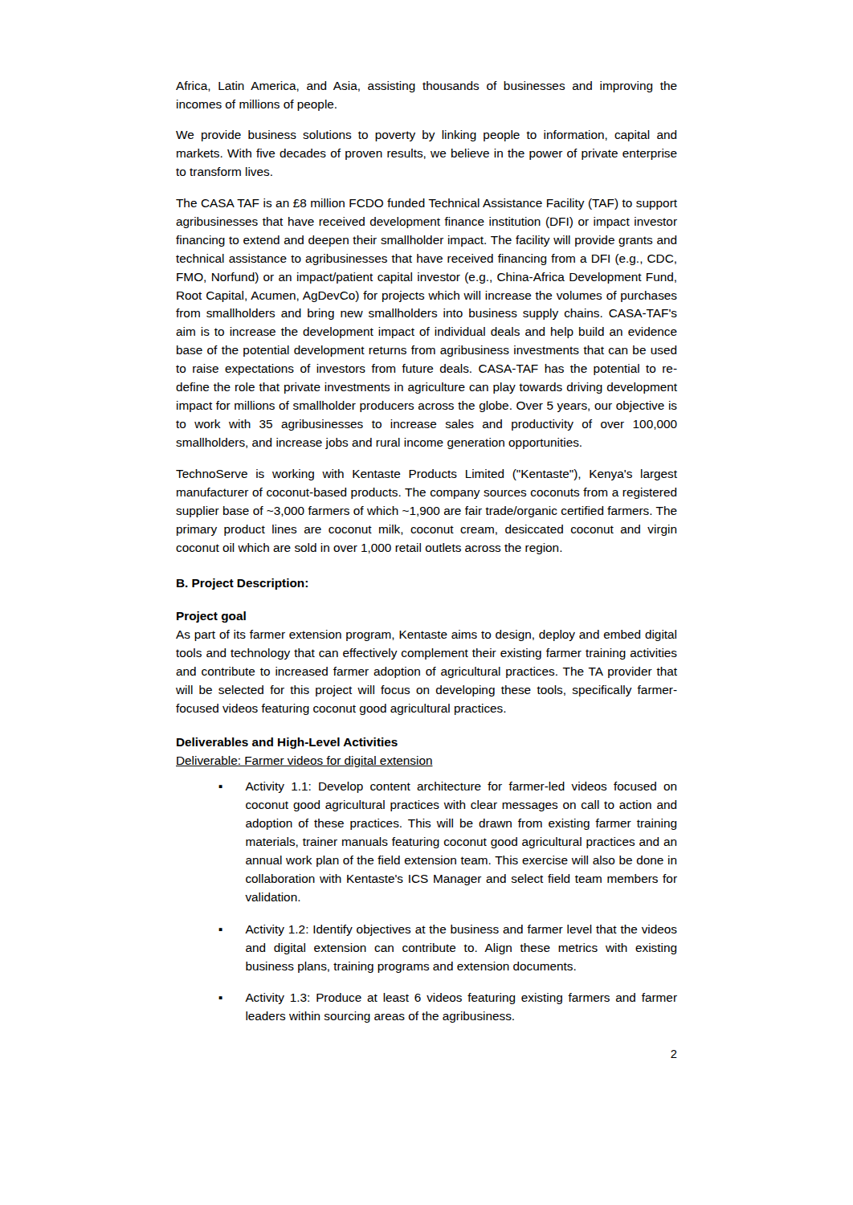Africa, Latin America, and Asia, assisting thousands of businesses and improving the incomes of millions of people.
We provide business solutions to poverty by linking people to information, capital and markets. With five decades of proven results, we believe in the power of private enterprise to transform lives.
The CASA TAF is an £8 million FCDO funded Technical Assistance Facility (TAF) to support agribusinesses that have received development finance institution (DFI) or impact investor financing to extend and deepen their smallholder impact. The facility will provide grants and technical assistance to agribusinesses that have received financing from a DFI (e.g., CDC, FMO, Norfund) or an impact/patient capital investor (e.g., China-Africa Development Fund, Root Capital, Acumen, AgDevCo) for projects which will increase the volumes of purchases from smallholders and bring new smallholders into business supply chains. CASA-TAF's aim is to increase the development impact of individual deals and help build an evidence base of the potential development returns from agribusiness investments that can be used to raise expectations of investors from future deals. CASA-TAF has the potential to re-define the role that private investments in agriculture can play towards driving development impact for millions of smallholder producers across the globe. Over 5 years, our objective is to work with 35 agribusinesses to increase sales and productivity of over 100,000 smallholders, and increase jobs and rural income generation opportunities.
TechnoServe is working with Kentaste Products Limited ("Kentaste"), Kenya's largest manufacturer of coconut-based products. The company sources coconuts from a registered supplier base of ~3,000 farmers of which ~1,900 are fair trade/organic certified farmers. The primary product lines are coconut milk, coconut cream, desiccated coconut and virgin coconut oil which are sold in over 1,000 retail outlets across the region.
B. Project Description:
Project goal
As part of its farmer extension program, Kentaste aims to design, deploy and embed digital tools and technology that can effectively complement their existing farmer training activities and contribute to increased farmer adoption of agricultural practices. The TA provider that will be selected for this project will focus on developing these tools, specifically farmer-focused videos featuring coconut good agricultural practices.
Deliverables and High-Level Activities
Deliverable: Farmer videos for digital extension
Activity 1.1: Develop content architecture for farmer-led videos focused on coconut good agricultural practices with clear messages on call to action and adoption of these practices. This will be drawn from existing farmer training materials, trainer manuals featuring coconut good agricultural practices and an annual work plan of the field extension team. This exercise will also be done in collaboration with Kentaste's ICS Manager and select field team members for validation.
Activity 1.2: Identify objectives at the business and farmer level that the videos and digital extension can contribute to. Align these metrics with existing business plans, training programs and extension documents.
Activity 1.3: Produce at least 6 videos featuring existing farmers and farmer leaders within sourcing areas of the agribusiness.
2